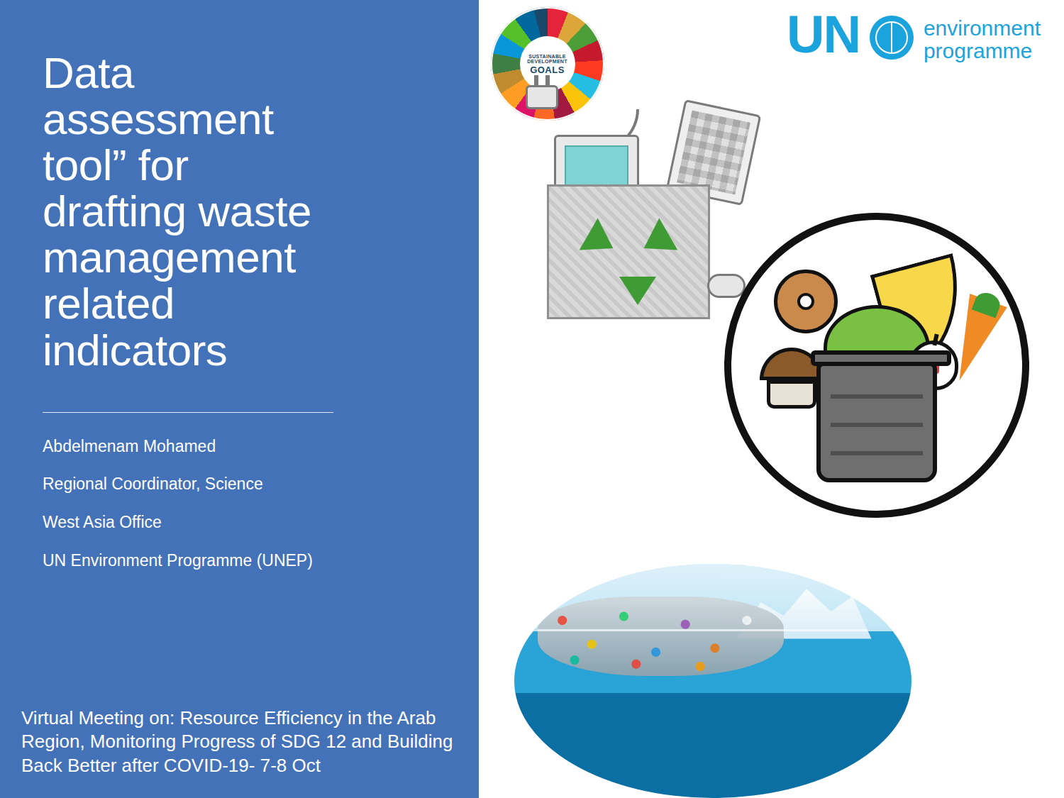Data assessment tool” for drafting waste management related indicators
Abdelmenam Mohamed
Regional Coordinator, Science
West Asia Office
UN Environment Programme (UNEP)
Virtual Meeting on: Resource Efficiency in the Arab Region, Monitoring Progress of SDG 12 and Building Back Better after COVID-19- 7-8 Oct
SUSTAINABLE DEVELOPMENT GOALS
UN
environment
programme